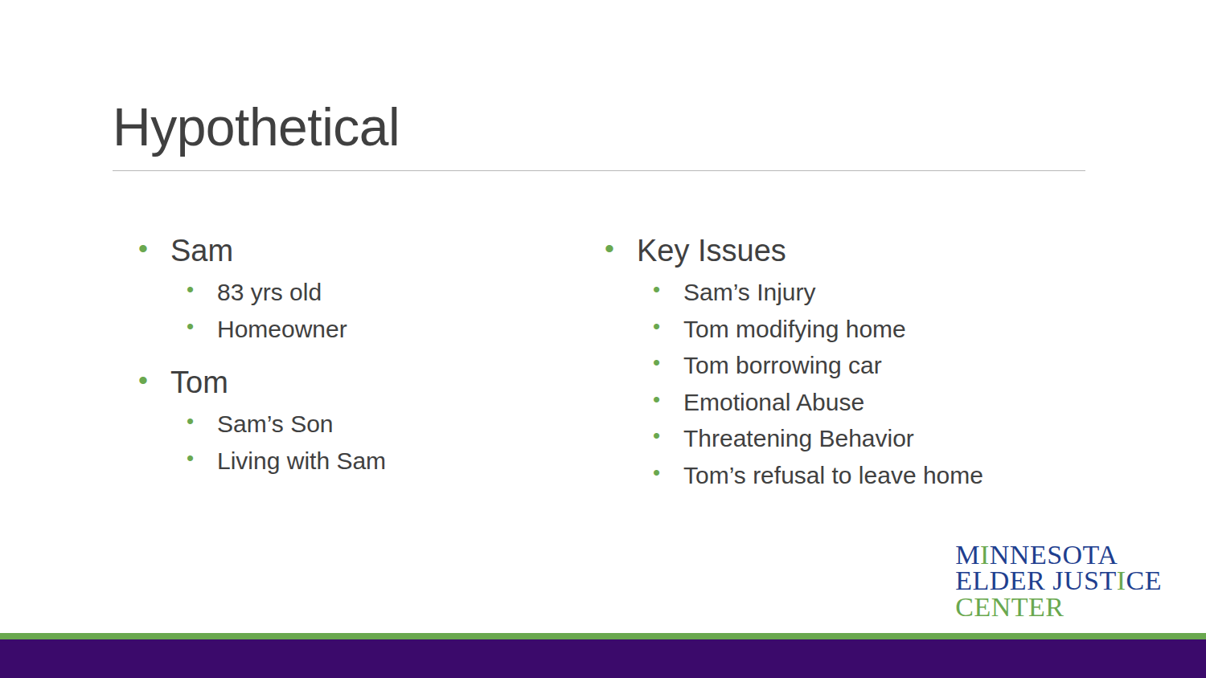Hypothetical
Sam
83 yrs old
Homeowner
Tom
Sam’s Son
Living with Sam
Key Issues
Sam’s Injury
Tom modifying home
Tom borrowing car
Emotional Abuse
Threatening Behavior
Tom’s refusal to leave home
MINNESOTA
ELDER JUSTICE
CENTER